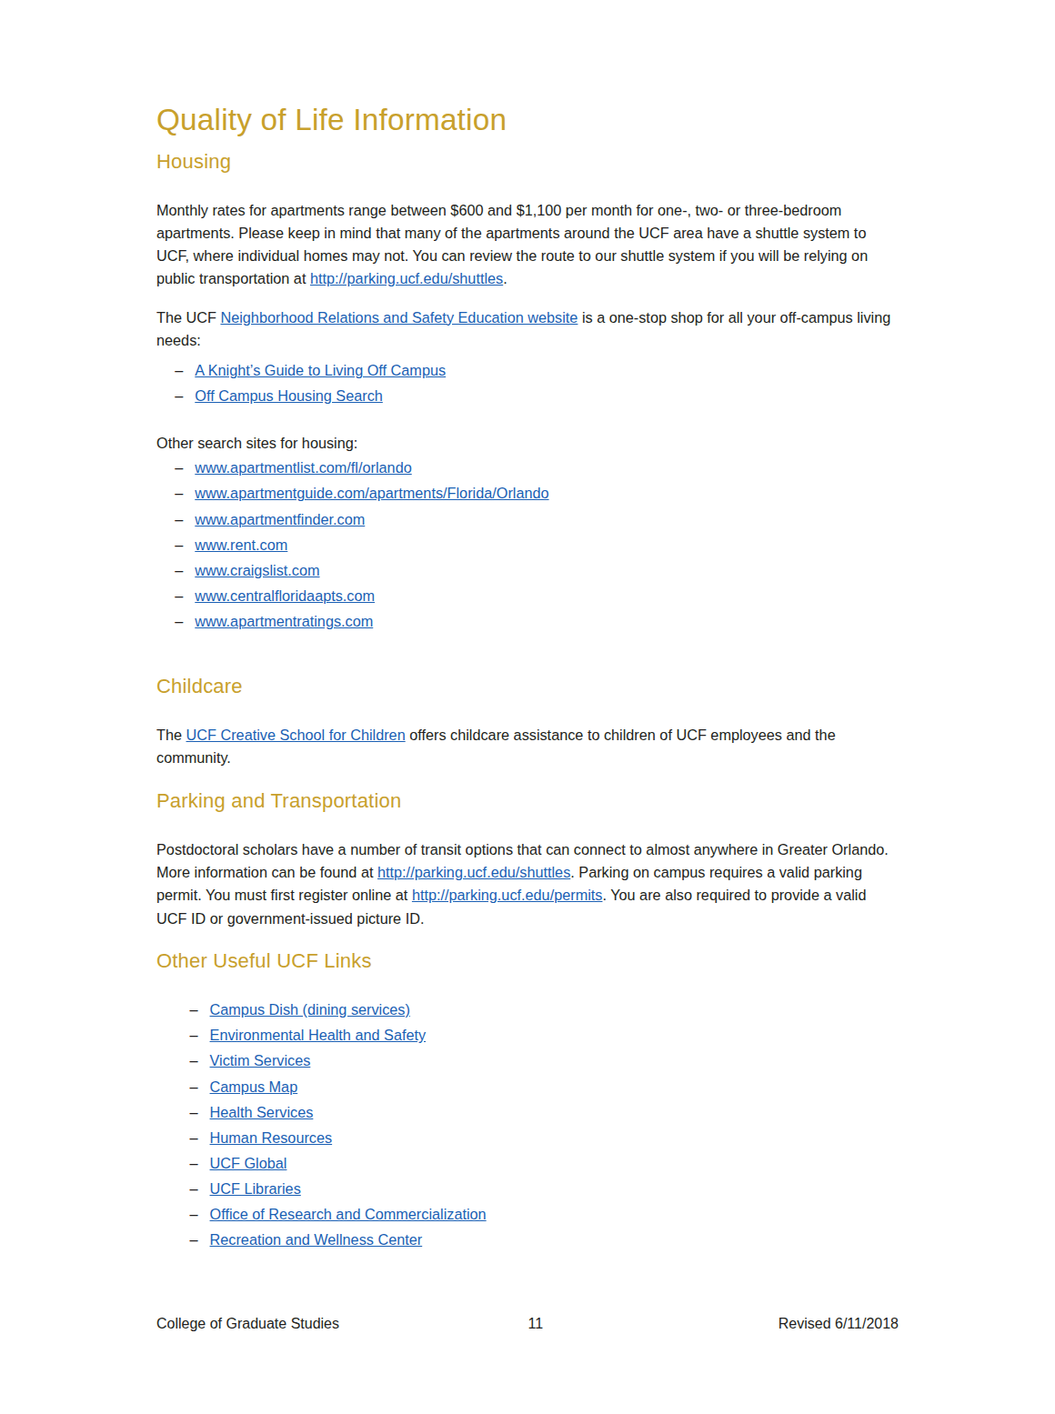Quality of Life Information
Housing
Monthly rates for apartments range between $600 and $1,100 per month for one-, two- or three-bedroom apartments. Please keep in mind that many of the apartments around the UCF area have a shuttle system to UCF, where individual homes may not. You can review the route to our shuttle system if you will be relying on public transportation at http://parking.ucf.edu/shuttles.
The UCF Neighborhood Relations and Safety Education website is a one-stop shop for all your off-campus living needs:
A Knight’s Guide to Living Off Campus
Off Campus Housing Search
Other search sites for housing:
www.apartmentlist.com/fl/orlando
www.apartmentguide.com/apartments/Florida/Orlando
www.apartmentfinder.com
www.rent.com
www.craigslist.com
www.centralfloridaapts.com
www.apartmentratings.com
Childcare
The UCF Creative School for Children offers childcare assistance to children of UCF employees and the community.
Parking and Transportation
Postdoctoral scholars have a number of transit options that can connect to almost anywhere in Greater Orlando. More information can be found at http://parking.ucf.edu/shuttles. Parking on campus requires a valid parking permit. You must first register online at http://parking.ucf.edu/permits. You are also required to provide a valid UCF ID or government-issued picture ID.
Other Useful UCF Links
Campus Dish (dining services)
Environmental Health and Safety
Victim Services
Campus Map
Health Services
Human Resources
UCF Global
UCF Libraries
Office of Research and Commercialization
Recreation and Wellness Center
College of Graduate Studies
11
Revised 6/11/2018